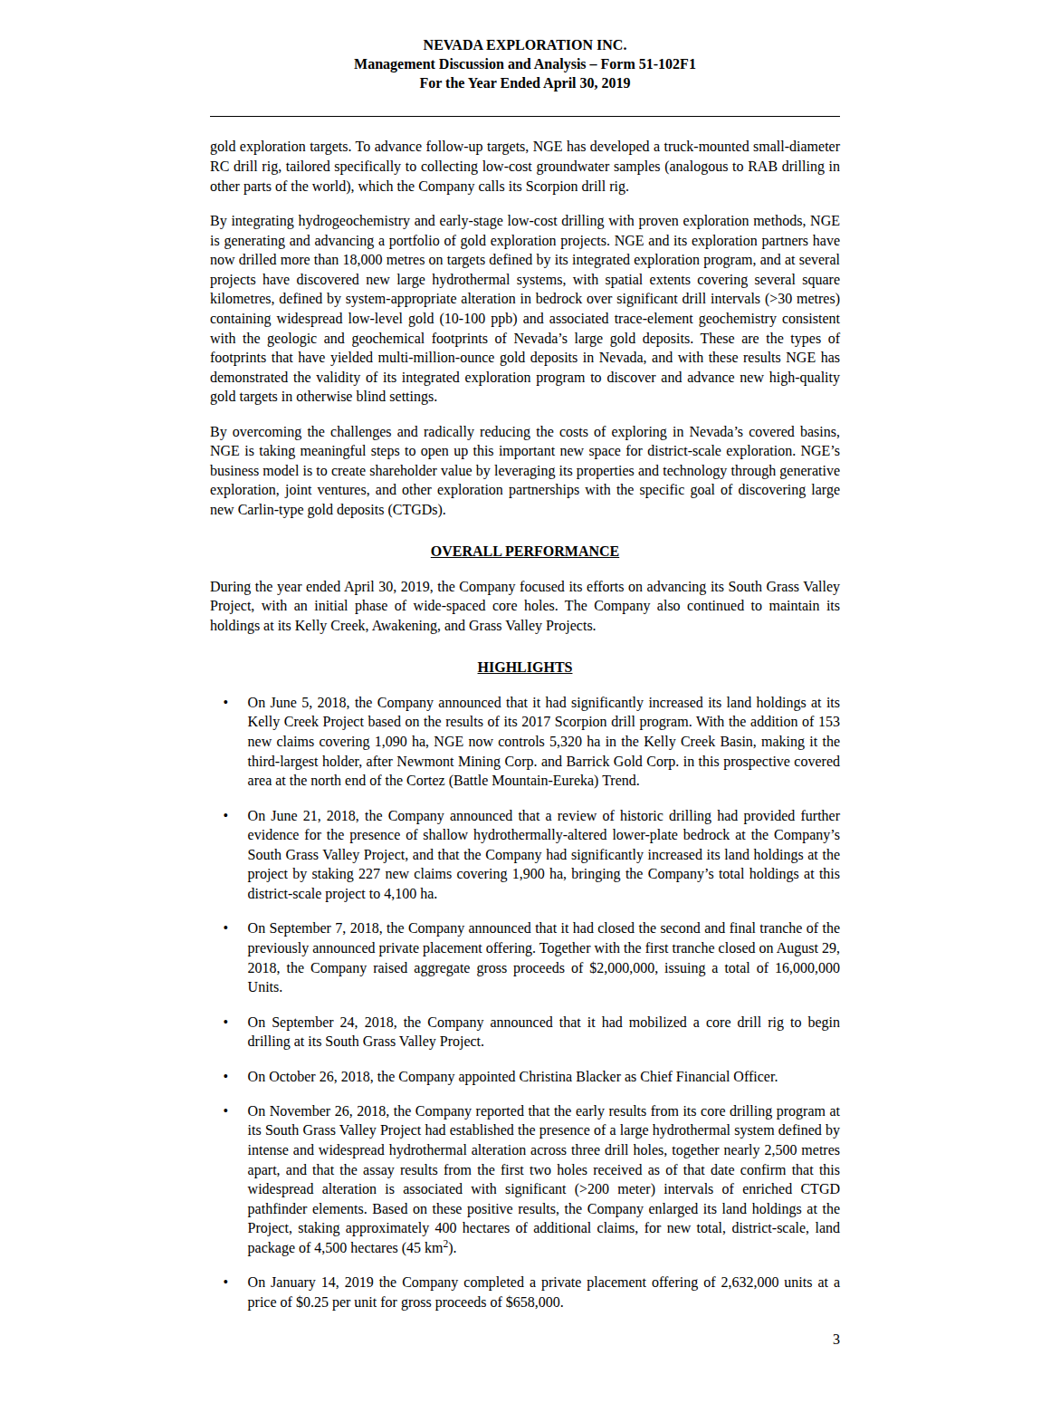NEVADA EXPLORATION INC. Management Discussion and Analysis – Form 51-102F1 For the Year Ended April 30, 2019
gold exploration targets. To advance follow-up targets, NGE has developed a truck-mounted small-diameter RC drill rig, tailored specifically to collecting low-cost groundwater samples (analogous to RAB drilling in other parts of the world), which the Company calls its Scorpion drill rig.
By integrating hydrogeochemistry and early-stage low-cost drilling with proven exploration methods, NGE is generating and advancing a portfolio of gold exploration projects. NGE and its exploration partners have now drilled more than 18,000 metres on targets defined by its integrated exploration program, and at several projects have discovered new large hydrothermal systems, with spatial extents covering several square kilometres, defined by system-appropriate alteration in bedrock over significant drill intervals (>30 metres) containing widespread low-level gold (10-100 ppb) and associated trace-element geochemistry consistent with the geologic and geochemical footprints of Nevada’s large gold deposits. These are the types of footprints that have yielded multi-million-ounce gold deposits in Nevada, and with these results NGE has demonstrated the validity of its integrated exploration program to discover and advance new high-quality gold targets in otherwise blind settings.
By overcoming the challenges and radically reducing the costs of exploring in Nevada’s covered basins, NGE is taking meaningful steps to open up this important new space for district-scale exploration. NGE’s business model is to create shareholder value by leveraging its properties and technology through generative exploration, joint ventures, and other exploration partnerships with the specific goal of discovering large new Carlin-type gold deposits (CTGDs).
OVERALL PERFORMANCE
During the year ended April 30, 2019, the Company focused its efforts on advancing its South Grass Valley Project, with an initial phase of wide-spaced core holes. The Company also continued to maintain its holdings at its Kelly Creek, Awakening, and Grass Valley Projects.
HIGHLIGHTS
On June 5, 2018, the Company announced that it had significantly increased its land holdings at its Kelly Creek Project based on the results of its 2017 Scorpion drill program. With the addition of 153 new claims covering 1,090 ha, NGE now controls 5,320 ha in the Kelly Creek Basin, making it the third-largest holder, after Newmont Mining Corp. and Barrick Gold Corp. in this prospective covered area at the north end of the Cortez (Battle Mountain-Eureka) Trend.
On June 21, 2018, the Company announced that a review of historic drilling had provided further evidence for the presence of shallow hydrothermally-altered lower-plate bedrock at the Company’s South Grass Valley Project, and that the Company had significantly increased its land holdings at the project by staking 227 new claims covering 1,900 ha, bringing the Company’s total holdings at this district-scale project to 4,100 ha.
On September 7, 2018, the Company announced that it had closed the second and final tranche of the previously announced private placement offering. Together with the first tranche closed on August 29, 2018, the Company raised aggregate gross proceeds of $2,000,000, issuing a total of 16,000,000 Units.
On September 24, 2018, the Company announced that it had mobilized a core drill rig to begin drilling at its South Grass Valley Project.
On October 26, 2018, the Company appointed Christina Blacker as Chief Financial Officer.
On November 26, 2018, the Company reported that the early results from its core drilling program at its South Grass Valley Project had established the presence of a large hydrothermal system defined by intense and widespread hydrothermal alteration across three drill holes, together nearly 2,500 metres apart, and that the assay results from the first two holes received as of that date confirm that this widespread alteration is associated with significant (>200 meter) intervals of enriched CTGD pathfinder elements. Based on these positive results, the Company enlarged its land holdings at the Project, staking approximately 400 hectares of additional claims, for new total, district-scale, land package of 4,500 hectares (45 km2).
On January 14, 2019 the Company completed a private placement offering of 2,632,000 units at a price of $0.25 per unit for gross proceeds of $658,000.
3